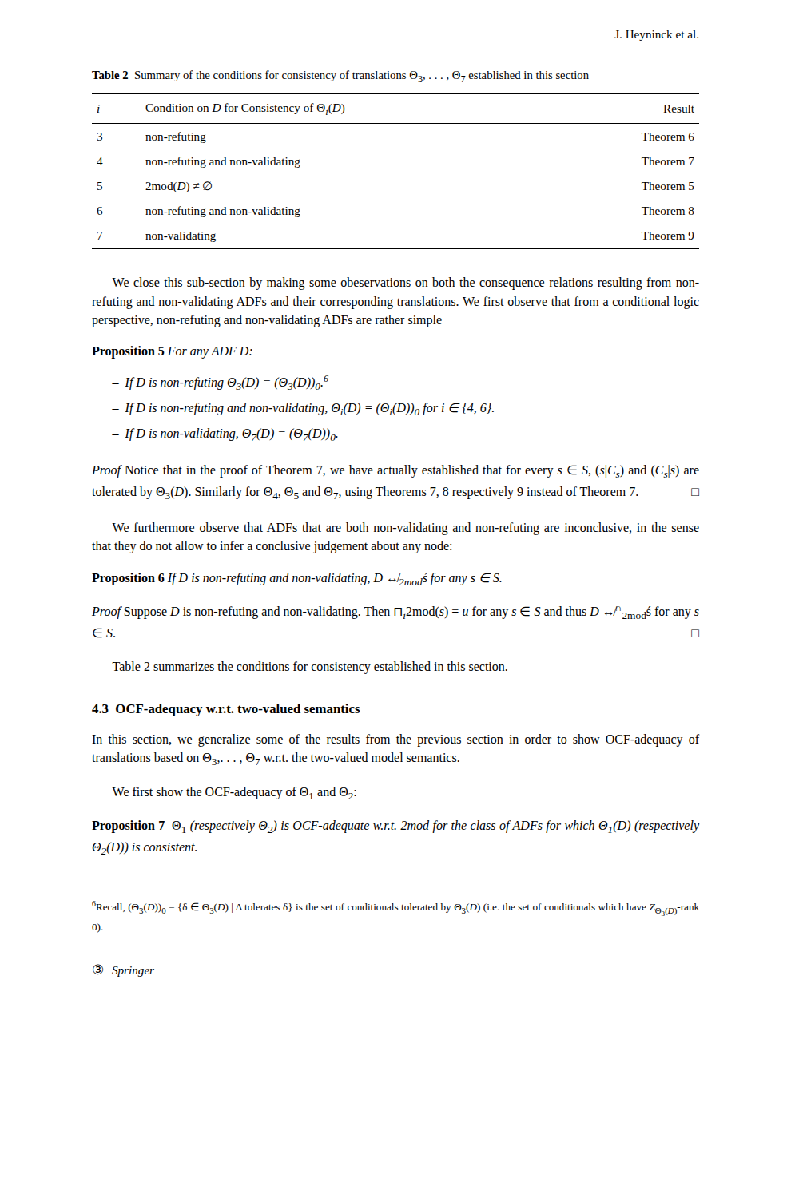J. Heyninck et al.
Table 2 Summary of the conditions for consistency of translations Θ3, . . . , Θ7 established in this section
| i | Condition on D for Consistency of Θ i ( D ) | Result |
| --- | --- | --- |
| 3 | non-refuting | Theorem 6 |
| 4 | non-refuting and non-validating | Theorem 7 |
| 5 | 2mod( D ) ≠ ∅ | Theorem 5 |
| 6 | non-refuting and non-validating | Theorem 8 |
| 7 | non-validating | Theorem 9 |
We close this sub-section by making some obeservations on both the consequence relations resulting from non-refuting and non-validating ADFs and their corresponding translations. We first observe that from a conditional logic perspective, non-refuting and non-validating ADFs are rather simple
Proposition 5 For any ADF D:
If D is non-refuting Θ3(D) = (Θ3(D))0.6
If D is non-refuting and non-validating, Θi(D) = (Θi(D))0 for i ∈ {4, 6}.
If D is non-validating, Θ7(D) = (Θ7(D))0.
Proof Notice that in the proof of Theorem 7, we have actually established that for every s ∈ S, (s|Cs) and (Cs|s) are tolerated by Θ3(D). Similarly for Θ4, Θ5 and Θ7, using Theorems 7, 8 respectively 9 instead of Theorem 7.□
We furthermore observe that ADFs that are both non-validating and non-refuting are inconclusive, in the sense that they do not allow to infer a conclusive judgement about any node:
Proposition 6 If D is non-refuting and non-validating, D ↮2modś for any s ∈ S.
Proof Suppose D is non-refuting and non-validating. Then ⊓i2mod(s) = u for any s ∈ S and thus D ↮∩2modś for any s ∈ S.□
Table 2 summarizes the conditions for consistency established in this section.
4.3 OCF-adequacy w.r.t. two-valued semantics
In this section, we generalize some of the results from the previous section in order to show OCF-adequacy of translations based on Θ3,. . . , Θ7 w.r.t. the two-valued model semantics.
We first show the OCF-adequacy of Θ1 and Θ2:
Proposition 7 Θ1 (respectively Θ2) is OCF-adequate w.r.t. 2mod for the class of ADFs for which Θ1(D) (respectively Θ2(D)) is consistent.
6Recall, (Θ3(D))0 = {δ ∈ Θ3(D) | Δ tolerates δ} is the set of conditionals tolerated by Θ3(D) (i.e. the set of conditionals which have ZΘ3(D)-rank 0).
③ Springer